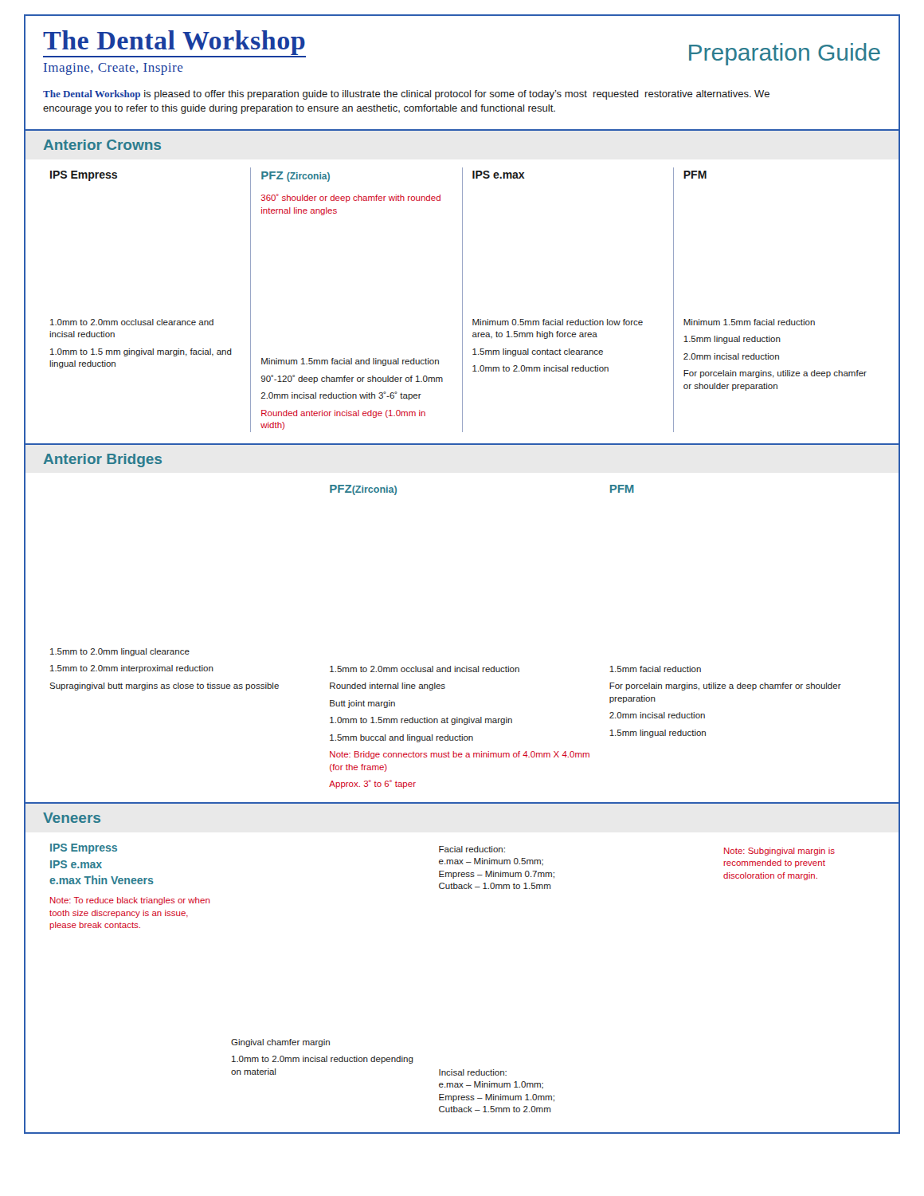The Dental Workshop
Imagine, Create, Inspire
Preparation Guide
The Dental Workshop is pleased to offer this preparation guide to illustrate the clinical protocol for some of today’s most requested restorative alternatives. We encourage you to refer to this guide during preparation to ensure an aesthetic, comfortable and functional result.
Anterior Crowns
IPS Empress
1.0mm to 2.0mm occlusal clearance and incisal reduction
1.0mm to 1.5 mm gingival margin, facial, and lingual reduction
PFZ (Zirconia)
360˚ shoulder or deep chamfer with rounded internal line angles
Minimum 1.5mm facial and lingual reduction
90˚-120˚ deep chamfer or shoulder of 1.0mm
2.0mm incisal reduction with 3˚-6˚ taper
Rounded anterior incisal edge (1.0mm in width)
IPS e.max
Minimum 0.5mm facial reduction low force area, to 1.5mm high force area
1.5mm lingual contact clearance
1.0mm to 2.0mm incisal reduction
PFM
Minimum 1.5mm facial reduction
1.5mm lingual reduction
2.0mm incisal reduction
For porcelain margins, utilize a deep chamfer or shoulder preparation
Anterior Bridges
1.5mm to 2.0mm lingual clearance
1.5mm to 2.0mm interproximal reduction
Supragingival butt margins as close to tissue as possible
PFZ(Zirconia)
1.5mm to 2.0mm occlusal and incisal reduction
Rounded internal line angles
Butt joint margin
1.0mm to 1.5mm reduction at gingival margin
1.5mm buccal and lingual reduction
Note: Bridge connectors must be a minimum of 4.0mm X 4.0mm (for the frame)
Approx. 3˚ to 6˚ taper
PFM
1.5mm facial reduction
For porcelain margins, utilize a deep chamfer or shoulder preparation
2.0mm incisal reduction
1.5mm lingual reduction
Veneers
IPS Empress
IPS e.max
e.max Thin Veneers
Note: To reduce black triangles or when tooth size discrepancy is an issue, please break contacts.
Gingival chamfer margin
1.0mm to 2.0mm incisal reduction depending on material
Facial reduction:
e.max – Minimum 0.5mm;
Empress – Minimum 0.7mm;
Cutback – 1.0mm to 1.5mm
Incisal reduction:
e.max – Minimum 1.0mm;
Empress – Minimum 1.0mm;
Cutback – 1.5mm to 2.0mm
Note: Subgingival margin is recommended to prevent discoloration of margin.